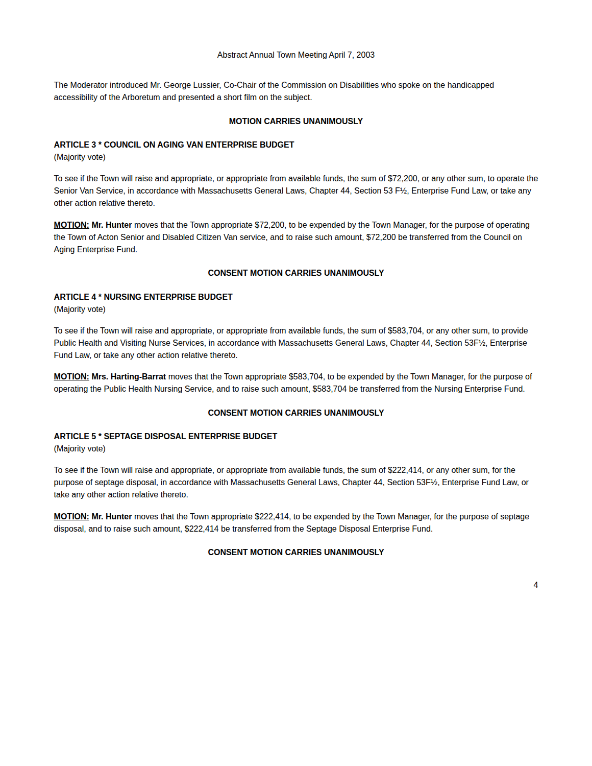Abstract Annual Town Meeting April 7, 2003
The Moderator introduced Mr. George Lussier, Co-Chair of the Commission on Disabilities who spoke on the handicapped accessibility of the Arboretum and presented a short film on the subject.
MOTION CARRIES UNANIMOUSLY
ARTICLE 3 * COUNCIL ON AGING VAN ENTERPRISE BUDGET
(Majority vote)
To see if the Town will raise and appropriate, or appropriate from available funds, the sum of $72,200, or any other sum, to operate the Senior Van Service, in accordance with Massachusetts General Laws, Chapter 44, Section 53 F½, Enterprise Fund Law, or take any other action relative thereto.
MOTION: Mr. Hunter moves that the Town appropriate $72,200, to be expended by the Town Manager, for the purpose of operating the Town of Acton Senior and Disabled Citizen Van service, and to raise such amount, $72,200 be transferred from the Council on Aging Enterprise Fund.
CONSENT MOTION CARRIES UNANIMOUSLY
ARTICLE 4 * NURSING ENTERPRISE BUDGET
(Majority vote)
To see if the Town will raise and appropriate, or appropriate from available funds, the sum of $583,704, or any other sum, to provide Public Health and Visiting Nurse Services, in accordance with Massachusetts General Laws, Chapter 44, Section 53F½, Enterprise Fund Law, or take any other action relative thereto.
MOTION: Mrs. Harting-Barrat moves that the Town appropriate $583,704, to be expended by the Town Manager, for the purpose of operating the Public Health Nursing Service, and to raise such amount, $583,704 be transferred from the Nursing Enterprise Fund.
CONSENT MOTION CARRIES UNANIMOUSLY
ARTICLE 5 * SEPTAGE DISPOSAL ENTERPRISE BUDGET
(Majority vote)
To see if the Town will raise and appropriate, or appropriate from available funds, the sum of $222,414, or any other sum, for the purpose of septage disposal, in accordance with Massachusetts General Laws, Chapter 44, Section 53F½, Enterprise Fund Law, or take any other action relative thereto.
MOTION: Mr. Hunter moves that the Town appropriate $222,414, to be expended by the Town Manager, for the purpose of septage disposal, and to raise such amount, $222,414 be transferred from the Septage Disposal Enterprise Fund.
CONSENT MOTION CARRIES UNANIMOUSLY
4